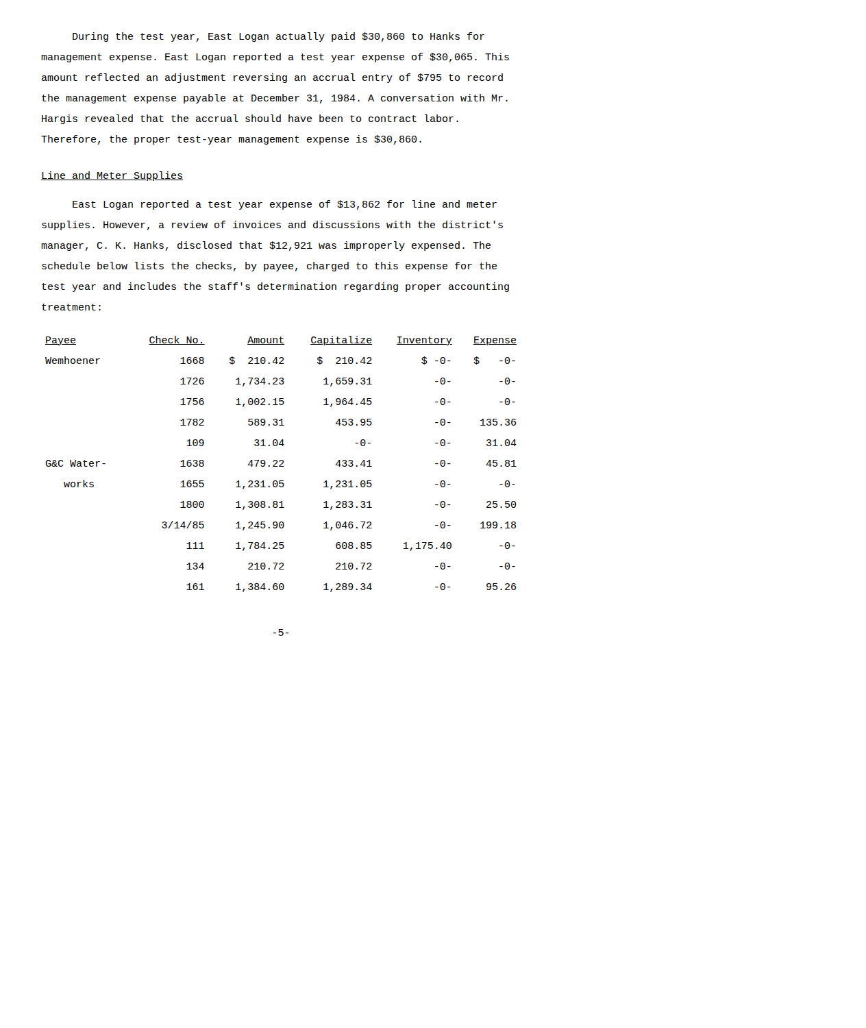During the test year, East Logan actually paid $30,860 to Hanks for management expense. East Logan reported a test year expense of $30,065. This amount reflected an adjustment reversing an accrual entry of $795 to record the management expense payable at December 31, 1984. A conversation with Mr. Hargis revealed that the accrual should have been to contract labor. Therefore, the proper test-year management expense is $30,860.
Line and Meter Supplies
East Logan reported a test year expense of $13,862 for line and meter supplies. However, a review of invoices and discussions with the district's manager, C. K. Hanks, disclosed that $12,921 was improperly expensed. The schedule below lists the checks, by payee, charged to this expense for the test year and includes the staff's determination regarding proper accounting treatment:
| Payee | Check No. | Amount | Capitalize | Inventory | Expense |
| --- | --- | --- | --- | --- | --- |
| Wemhoener | 1668 | $ 210.42 | $ 210.42 | $ -0- | $ -0- |
| | 1726 | 1,734.23 | 1,659.31 | -0- | -0- |
| | 1756 | 1,002.15 | 1,964.45 | -0- | -0- |
| | 1782 | 589.31 | 453.95 | -0- | 135.36 |
| | 109 | 31.04 | -0- | -0- | 31.04 |
| G&C Water- | 1638 | 479.22 | 433.41 | -0- | 45.81 |
| works | 1655 | 1,231.05 | 1,231.05 | -0- | -0- |
| | 1800 | 1,308.81 | 1,283.31 | -0- | 25.50 |
| | 3/14/85 | 1,245.90 | 1,046.72 | -0- | 199.18 |
| | 111 | 1,784.25 | 608.85 | 1,175.40 | -0- |
| | 134 | 210.72 | 210.72 | -0- | -0- |
| | 161 | 1,384.60 | 1,289.34 | -0- | 95.26 |
-5-